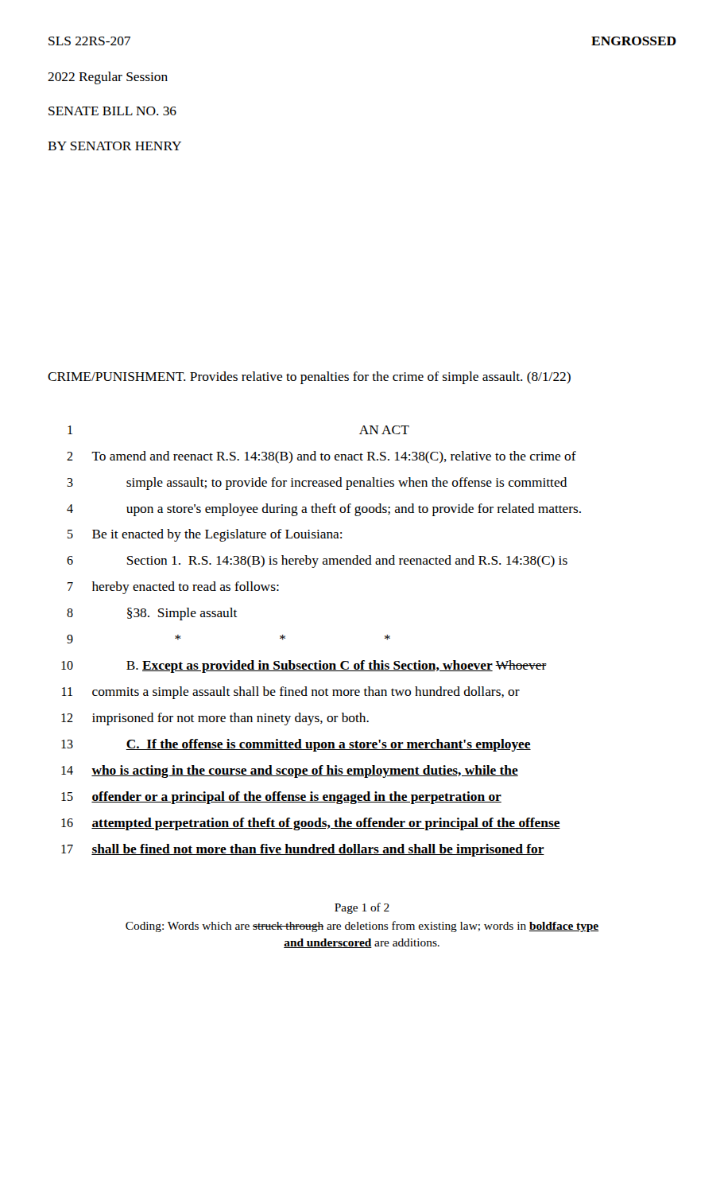SLS 22RS-207
ENGROSSED
2022 Regular Session
SENATE BILL NO. 36
BY SENATOR HENRY
CRIME/PUNISHMENT. Provides relative to penalties for the crime of simple assault. (8/1/22)
AN ACT
To amend and reenact R.S. 14:38(B) and to enact R.S. 14:38(C), relative to the crime of
simple assault; to provide for increased penalties when the offense is committed
upon a store's employee during a theft of goods; and to provide for related matters.
Be it enacted by the Legislature of Louisiana:
Section 1. R.S. 14:38(B) is hereby amended and reenacted and R.S. 14:38(C) is
hereby enacted to read as follows:
§38. Simple assault
* * *
B. Except as provided in Subsection C of this Section, whoever Whoever
commits a simple assault shall be fined not more than two hundred dollars, or
imprisoned for not more than ninety days, or both.
C. If the offense is committed upon a store's or merchant's employee
who is acting in the course and scope of his employment duties, while the
offender or a principal of the offense is engaged in the perpetration or
attempted perpetration of theft of goods, the offender or principal of the offense
shall be fined not more than five hundred dollars and shall be imprisoned for
Page 1 of 2
Coding: Words which are struck through are deletions from existing law; words in boldface type and underscored are additions.